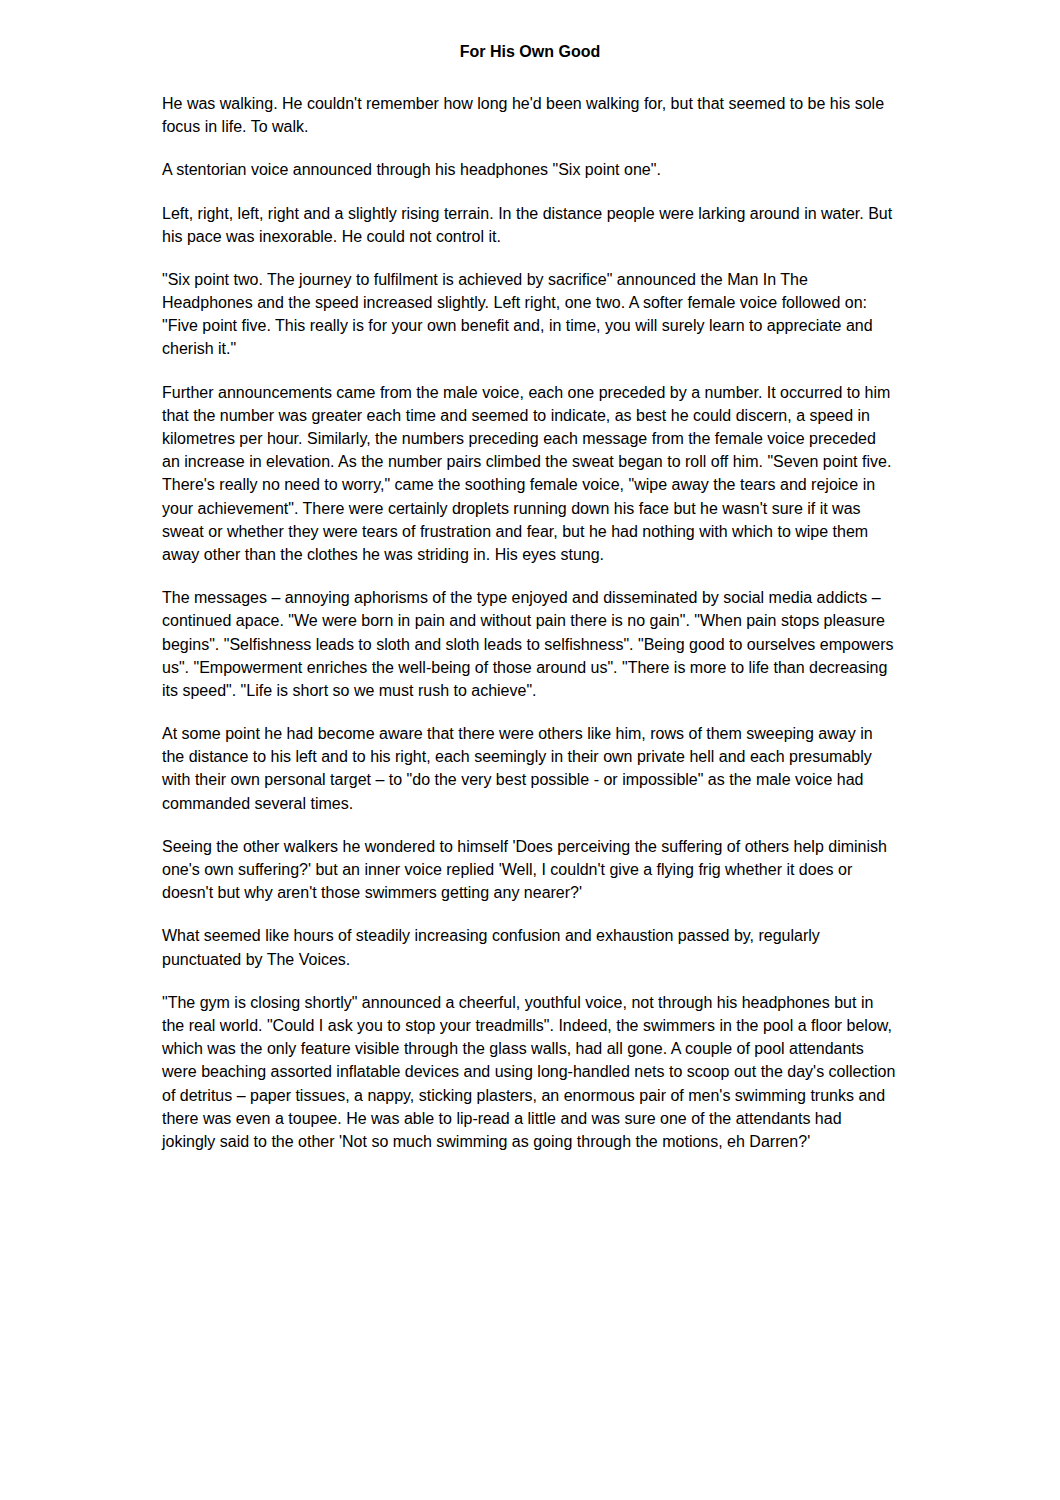For His Own Good
He was walking. He couldn't remember how long he'd been walking for, but that seemed to be his sole focus in life. To walk.
A stentorian voice announced through his headphones "Six point one".
Left, right, left, right and a slightly rising terrain. In the distance people were larking around in water. But his pace was inexorable. He could not control it.
"Six point two. The journey to fulfilment is achieved by sacrifice" announced the Man In The Headphones and the speed increased slightly. Left right, one two. A softer female voice followed on: "Five point five. This really is for your own benefit and, in time, you will surely learn to appreciate and cherish it."
Further announcements came from the male voice, each one preceded by a number. It occurred to him that the number was greater each time and seemed to indicate, as best he could discern, a speed in kilometres per hour. Similarly, the numbers preceding each message from the female voice preceded an increase in elevation. As the number pairs climbed the sweat began to roll off him. "Seven point five. There's really no need to worry," came the soothing female voice, "wipe away the tears and rejoice in your achievement". There were certainly droplets running down his face but he wasn't sure if it was sweat or whether they were tears of frustration and fear, but he had nothing with which to wipe them away other than the clothes he was striding in. His eyes stung.
The messages – annoying aphorisms of the type enjoyed and disseminated by social media addicts – continued apace. "We were born in pain and without pain there is no gain". "When pain stops pleasure begins". "Selfishness leads to sloth and sloth leads to selfishness". "Being good to ourselves empowers us". "Empowerment enriches the well-being of those around us". "There is more to life than decreasing its speed". "Life is short so we must rush to achieve".
At some point he had become aware that there were others like him, rows of them sweeping away in the distance to his left and to his right, each seemingly in their own private hell and each presumably with their own personal target – to "do the very best possible - or impossible" as the male voice had commanded several times.
Seeing the other walkers he wondered to himself 'Does perceiving the suffering of others help diminish one's own suffering?' but an inner voice replied 'Well, I couldn't give a flying frig whether it does or doesn't but why aren't those swimmers getting any nearer?'
What seemed like hours of steadily increasing confusion and exhaustion passed by, regularly punctuated by The Voices.
"The gym is closing shortly" announced a cheerful, youthful voice, not through his headphones but in the real world. "Could I ask you to stop your treadmills". Indeed, the swimmers in the pool a floor below, which was the only feature visible through the glass walls, had all gone. A couple of pool attendants were beaching assorted inflatable devices and using long-handled nets to scoop out the day's collection of detritus – paper tissues, a nappy, sticking plasters, an enormous pair of men's swimming trunks and there was even a toupee. He was able to lip-read a little and was sure one of the attendants had jokingly said to the other 'Not so much swimming as going through the motions, eh Darren?'